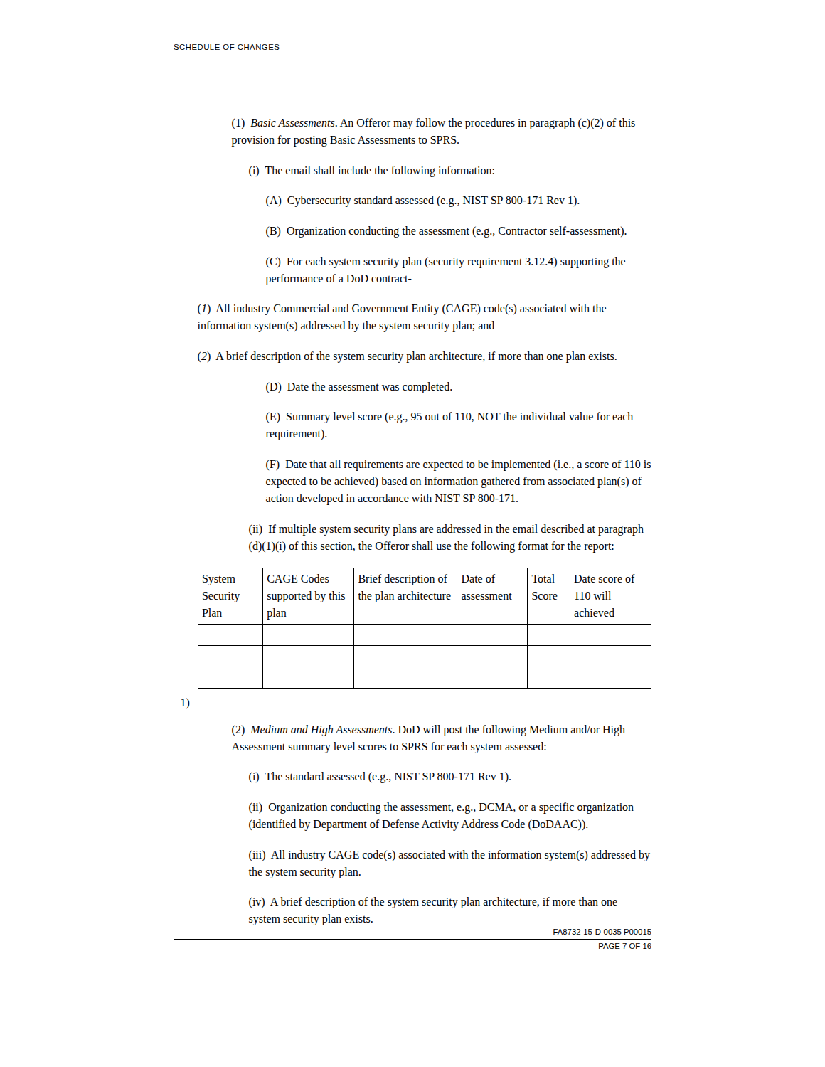SCHEDULE OF CHANGES
(1) Basic Assessments. An Offeror may follow the procedures in paragraph (c)(2) of this provision for posting Basic Assessments to SPRS.
(i) The email shall include the following information:
(A) Cybersecurity standard assessed (e.g., NIST SP 800-171 Rev 1).
(B) Organization conducting the assessment (e.g., Contractor self-assessment).
(C) For each system security plan (security requirement 3.12.4) supporting the performance of a DoD contract-
(1) All industry Commercial and Government Entity (CAGE) code(s) associated with the information system(s) addressed by the system security plan; and
(2) A brief description of the system security plan architecture, if more than one plan exists.
(D) Date the assessment was completed.
(E) Summary level score (e.g., 95 out of 110, NOT the individual value for each requirement).
(F) Date that all requirements are expected to be implemented (i.e., a score of 110 is expected to be achieved) based on information gathered from associated plan(s) of action developed in accordance with NIST SP 800-171.
(ii) If multiple system security plans are addressed in the email described at paragraph (d)(1)(i) of this section, the Offeror shall use the following format for the report:
| System Security Plan | CAGE Codes supported by this plan | Brief description of the plan architecture | Date of assessment | Total Score | Date score of 110 will achieved |
| --- | --- | --- | --- | --- | --- |
1)
(2) Medium and High Assessments. DoD will post the following Medium and/or High Assessment summary level scores to SPRS for each system assessed:
(i) The standard assessed (e.g., NIST SP 800-171 Rev 1).
(ii) Organization conducting the assessment, e.g., DCMA, or a specific organization (identified by Department of Defense Activity Address Code (DoDAAC)).
(iii) All industry CAGE code(s) associated with the information system(s) addressed by the system security plan.
(iv) A brief description of the system security plan architecture, if more than one system security plan exists.
FA8732-15-D-0035 P00015
PAGE 7 OF 16